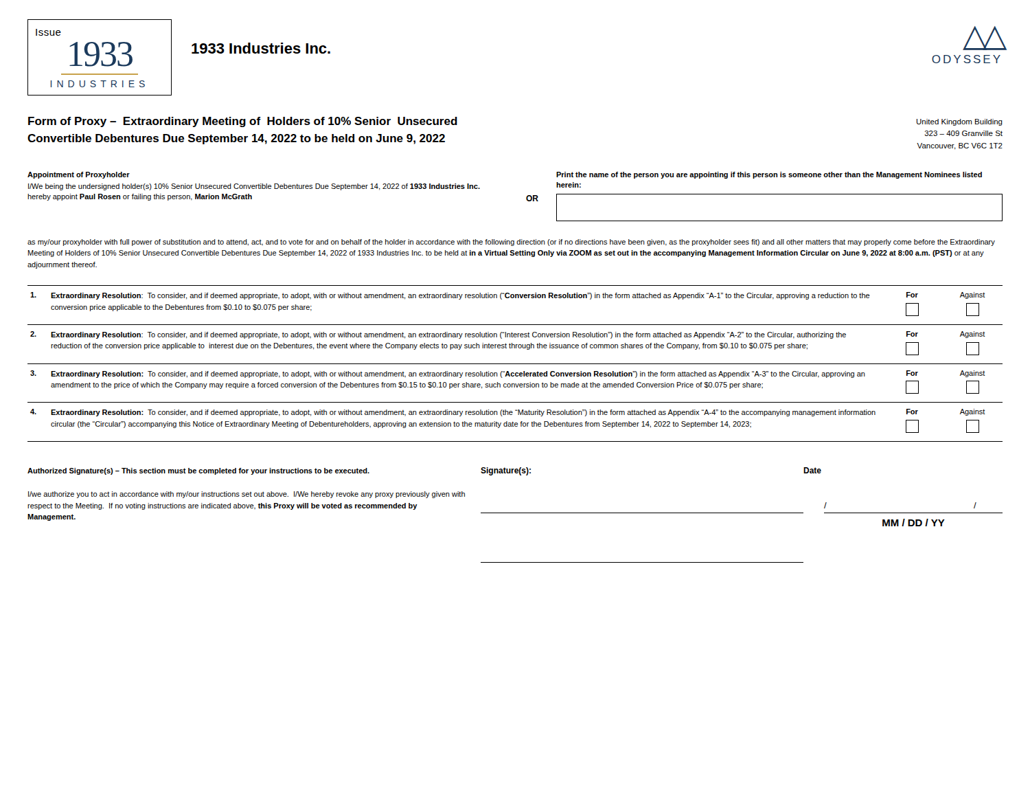Issue
1933
INDUSTRIES
1933 Industries Inc.
△△
ODYSSEY
Form of Proxy – Extraordinary Meeting of Holders of 10% Senior Unsecured Convertible Debentures Due September 14, 2022 to be held on June 9, 2022
United Kingdom Building
323 – 409 Granville St
Vancouver, BC V6C 1T2
Appointment of Proxyholder
I/We being the undersigned holder(s) 10% Senior Unsecured Convertible Debentures Due September 14, 2022 of 1933 Industries Inc. hereby appoint Paul Rosen or failing this person, Marion McGrath
OR
Print the name of the person you are appointing if this person is someone other than the Management Nominees listed herein:
as my/our proxyholder with full power of substitution and to attend, act, and to vote for and on behalf of the holder in accordance with the following direction (or if no directions have been given, as the proxyholder sees fit) and all other matters that may properly come before the Extraordinary Meeting of Holders of 10% Senior Unsecured Convertible Debentures Due September 14, 2022 of 1933 Industries Inc. to be held at in a Virtual Setting Only via ZOOM as set out in the accompanying Management Information Circular on June 9, 2022 at 8:00 a.m. (PST) or at any adjournment thereof.
| 1. | Extraordinary Resolution : To consider, and if deemed appropriate, to adopt, with or without amendment, an extraordinary resolution (“ Conversion Resolution ”) in the form attached as Appendix “A-1” to the Circular, approving a reduction to the conversion price applicable to the Debentures from $0.10 to $0.075 per share; | For | Against |
| 2. | Extraordinary Resolution : To consider, and if deemed appropriate, to adopt, with or without amendment, an extraordinary resolution (“Interest Conversion Resolution”) in the form attached as Appendix “A-2” to the Circular, authorizing the reduction of the conversion price applicable to interest due on the Debentures, the event where the Company elects to pay such interest through the issuance of common shares of the Company, from $0.10 to $0.075 per share; | For | Against |
| 3. | Extraordinary Resolution: To consider, and if deemed appropriate, to adopt, with or without amendment, an extraordinary resolution (“ Accelerated Conversion Resolution ”) in the form attached as Appendix “A-3” to the Circular, approving an amendment to the price of which the Company may require a forced conversion of the Debentures from $0.15 to $0.10 per share, such conversion to be made at the amended Conversion Price of $0.075 per share; | For | Against |
| 4. | Extraordinary Resolution: To consider, and if deemed appropriate, to adopt, with or without amendment, an extraordinary resolution (the “Maturity Resolution”) in the form attached as Appendix “A-4” to the accompanying management information circular (the “Circular”) accompanying this Notice of Extraordinary Meeting of Debentureholders, approving an extension to the maturity date for the Debentures from September 14, 2022 to September 14, 2023; | For | Against |
Authorized Signature(s) – This section must be completed for your instructions to be executed.
I/we authorize you to act in accordance with my/our instructions set out above. I/We hereby revoke any proxy previously given with respect to the Meeting. If no voting instructions are indicated above, this Proxy will be voted as recommended by Management.
Signature(s):
Date
/ /
MM / DD / YY